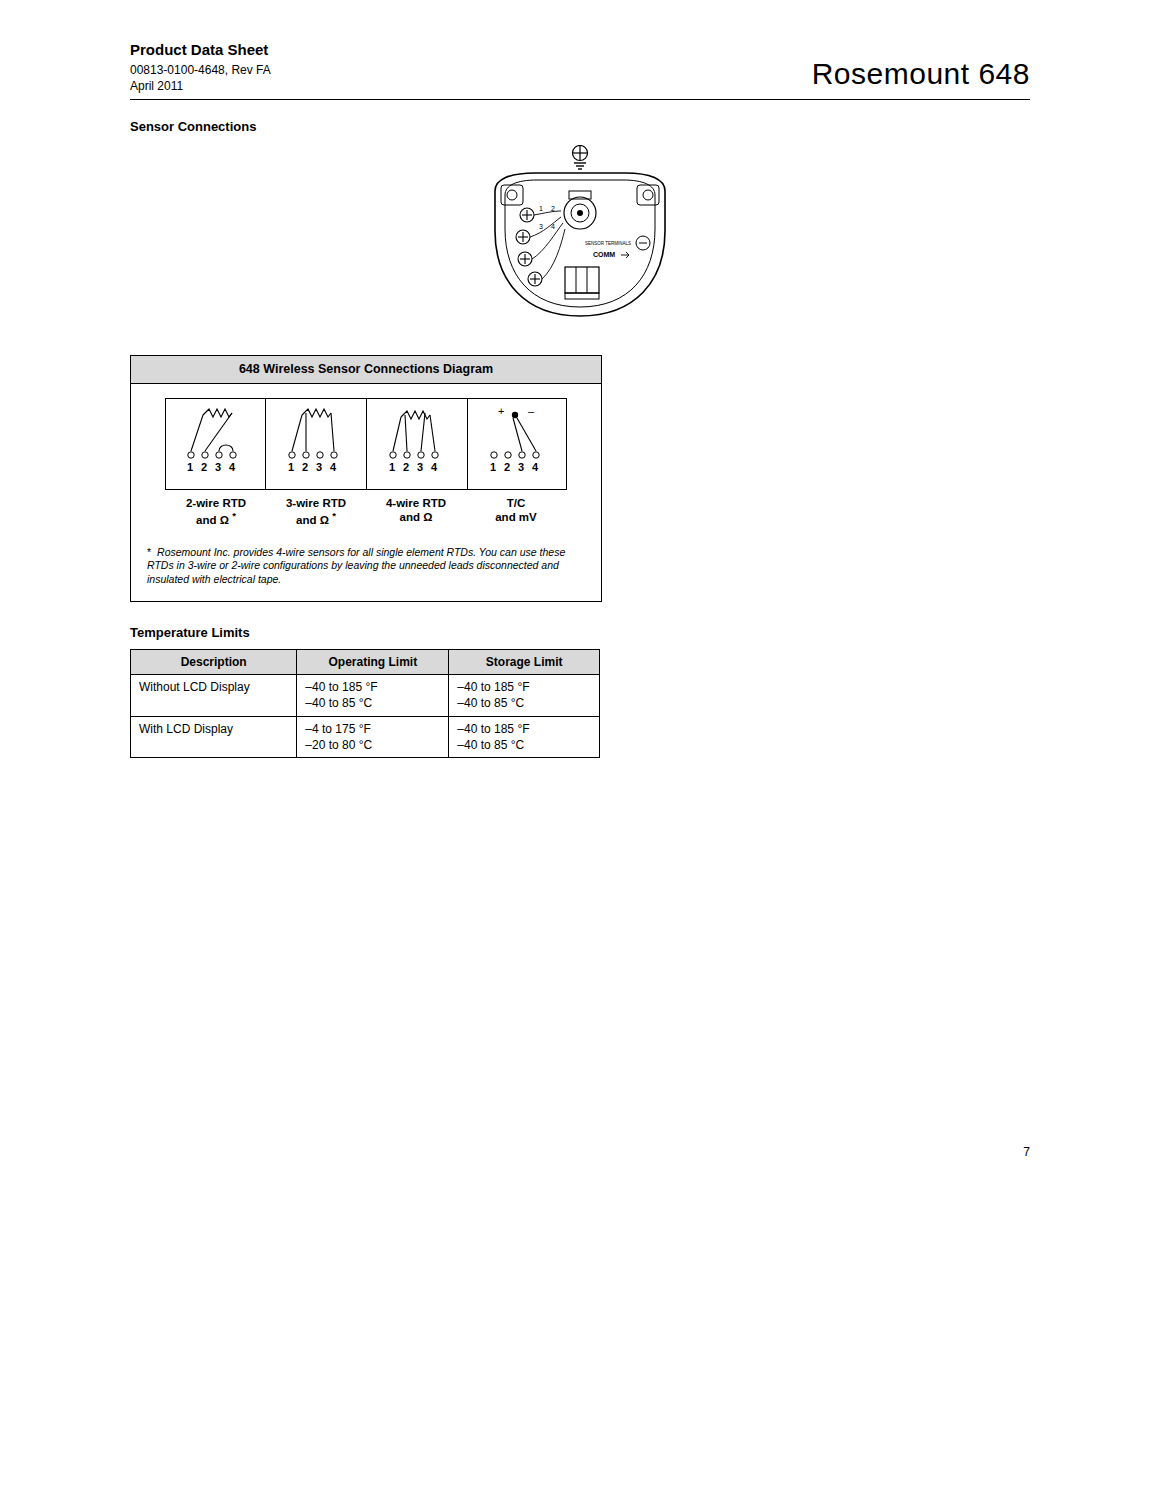Product Data Sheet
00813-0100-4648, Rev FA
April 2011
Rosemount 648
Sensor Connections
1 2 3 4 COMM SENSOR TERMINALS
648 Wireless Sensor Connections Diagram
1 2 3 4
1 2 3 4
1 2 3 4
+ – 1 2 3 4
2-wire RTD
and Ω *
3-wire RTD
and Ω *
4-wire RTD
and Ω
T/C
and mV
*Rosemount Inc. provides 4-wire sensors for all single element RTDs. You can use these RTDs in 3-wire or 2-wire configurations by leaving the unneeded leads disconnected and insulated with electrical tape.
Temperature Limits
| Description | Operating Limit | Storage Limit |
| --- | --- | --- |
| Without LCD Display | –40 to 185 °F –40 to 85 °C | –40 to 185 °F –40 to 85 °C |
| With LCD Display | –4 to 175 °F –20 to 80 °C | –40 to 185 °F –40 to 85 °C |
7